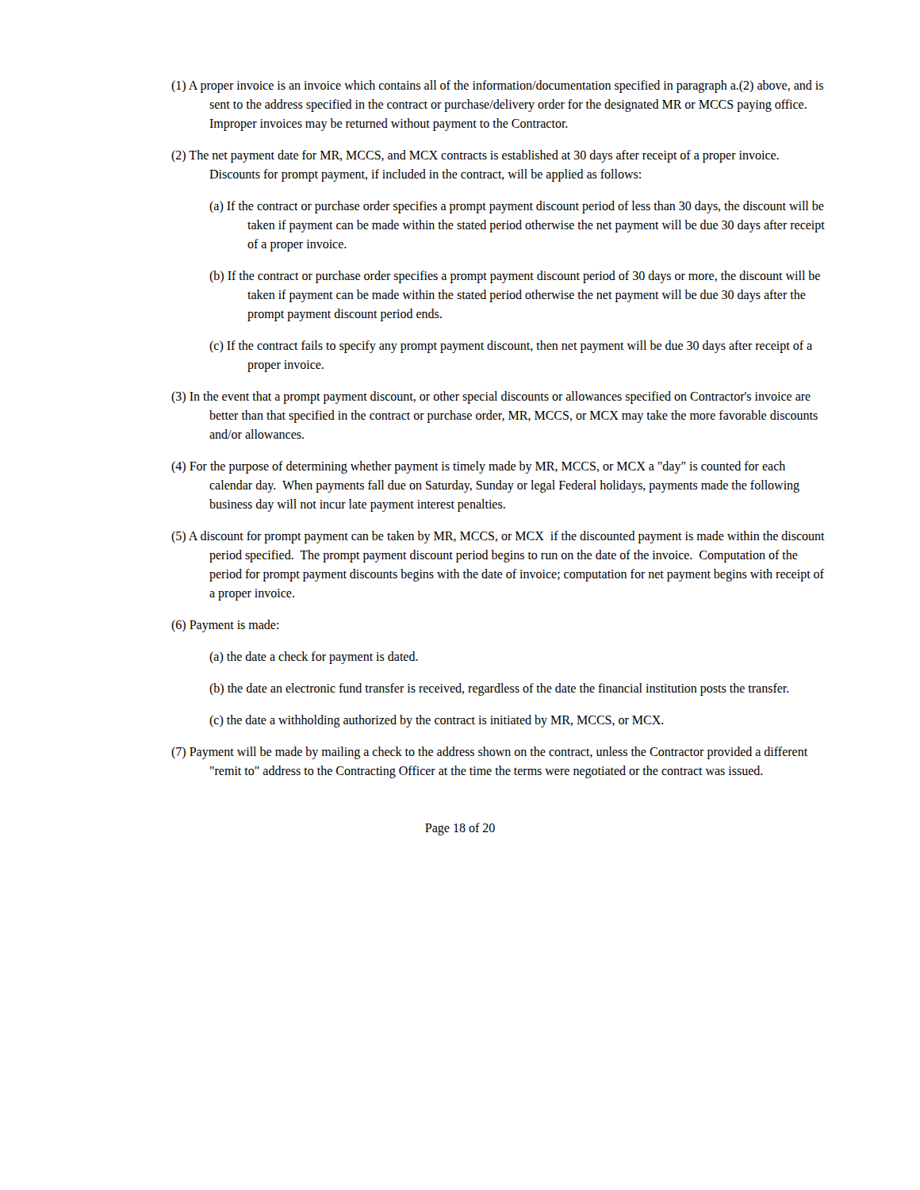(1) A proper invoice is an invoice which contains all of the information/documentation specified in paragraph a.(2) above, and is sent to the address specified in the contract or purchase/delivery order for the designated MR or MCCS paying office. Improper invoices may be returned without payment to the Contractor.
(2) The net payment date for MR, MCCS, and MCX contracts is established at 30 days after receipt of a proper invoice. Discounts for prompt payment, if included in the contract, will be applied as follows:
(a) If the contract or purchase order specifies a prompt payment discount period of less than 30 days, the discount will be taken if payment can be made within the stated period otherwise the net payment will be due 30 days after receipt of a proper invoice.
(b) If the contract or purchase order specifies a prompt payment discount period of 30 days or more, the discount will be taken if payment can be made within the stated period otherwise the net payment will be due 30 days after the prompt payment discount period ends.
(c) If the contract fails to specify any prompt payment discount, then net payment will be due 30 days after receipt of a proper invoice.
(3) In the event that a prompt payment discount, or other special discounts or allowances specified on Contractor's invoice are better than that specified in the contract or purchase order, MR, MCCS, or MCX may take the more favorable discounts and/or allowances.
(4) For the purpose of determining whether payment is timely made by MR, MCCS, or MCX a "day" is counted for each calendar day. When payments fall due on Saturday, Sunday or legal Federal holidays, payments made the following business day will not incur late payment interest penalties.
(5) A discount for prompt payment can be taken by MR, MCCS, or MCX if the discounted payment is made within the discount period specified. The prompt payment discount period begins to run on the date of the invoice. Computation of the period for prompt payment discounts begins with the date of invoice; computation for net payment begins with receipt of a proper invoice.
(6) Payment is made:
(a) the date a check for payment is dated.
(b) the date an electronic fund transfer is received, regardless of the date the financial institution posts the transfer.
(c) the date a withholding authorized by the contract is initiated by MR, MCCS, or MCX.
(7) Payment will be made by mailing a check to the address shown on the contract, unless the Contractor provided a different "remit to" address to the Contracting Officer at the time the terms were negotiated or the contract was issued.
Page 18 of 20